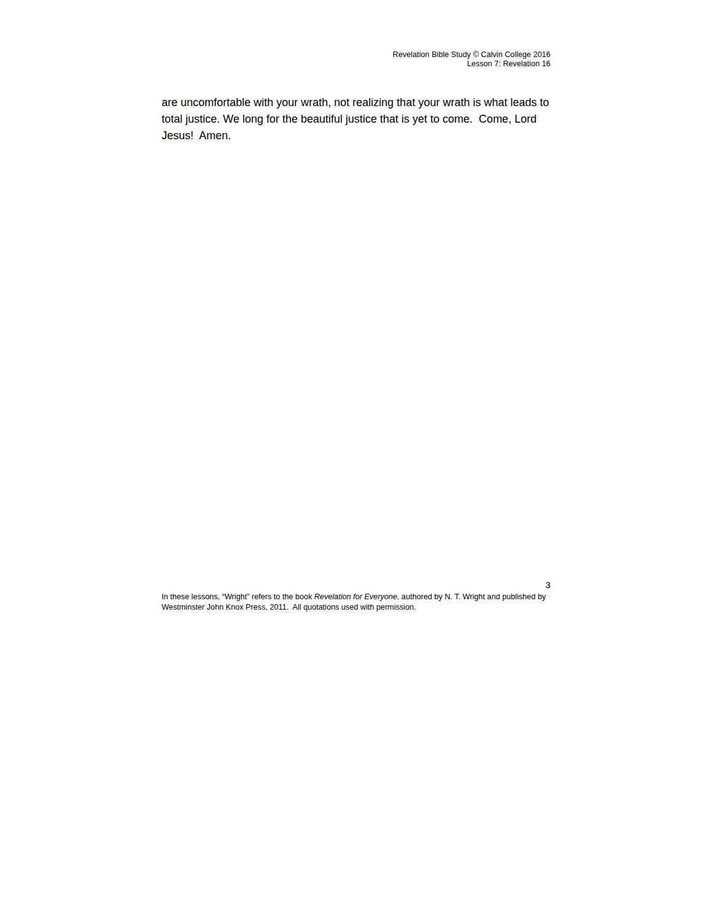Revelation Bible Study © Calvin College 2016
Lesson 7: Revelation 16
are uncomfortable with your wrath, not realizing that your wrath is what leads to total justice. We long for the beautiful justice that is yet to come. Come, Lord Jesus! Amen.
3
In these lessons, “Wright” refers to the book Revelation for Everyone, authored by N. T. Wright and published by Westminster John Knox Press, 2011. All quotations used with permission.